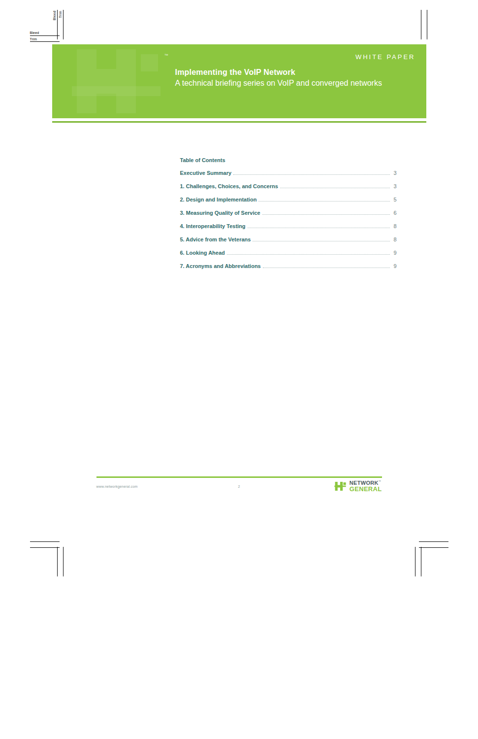Bleed Trim Trim Bleed
™
WHITE PAPER
Implementing the VoIP Network
A technical briefing series on VoIP and converged networks
Table of Contents
Executive Summary 3
1. Challenges, Choices, and Concerns 3
2. Design and Implementation 5
3. Measuring Quality of Service 6
4. Interoperability Testing 8
5. Advice from the Veterans 8
6. Looking Ahead 9
7. Acronyms and Abbreviations 9
www.networkgeneral.com 2
NETWORK™ GENERAL